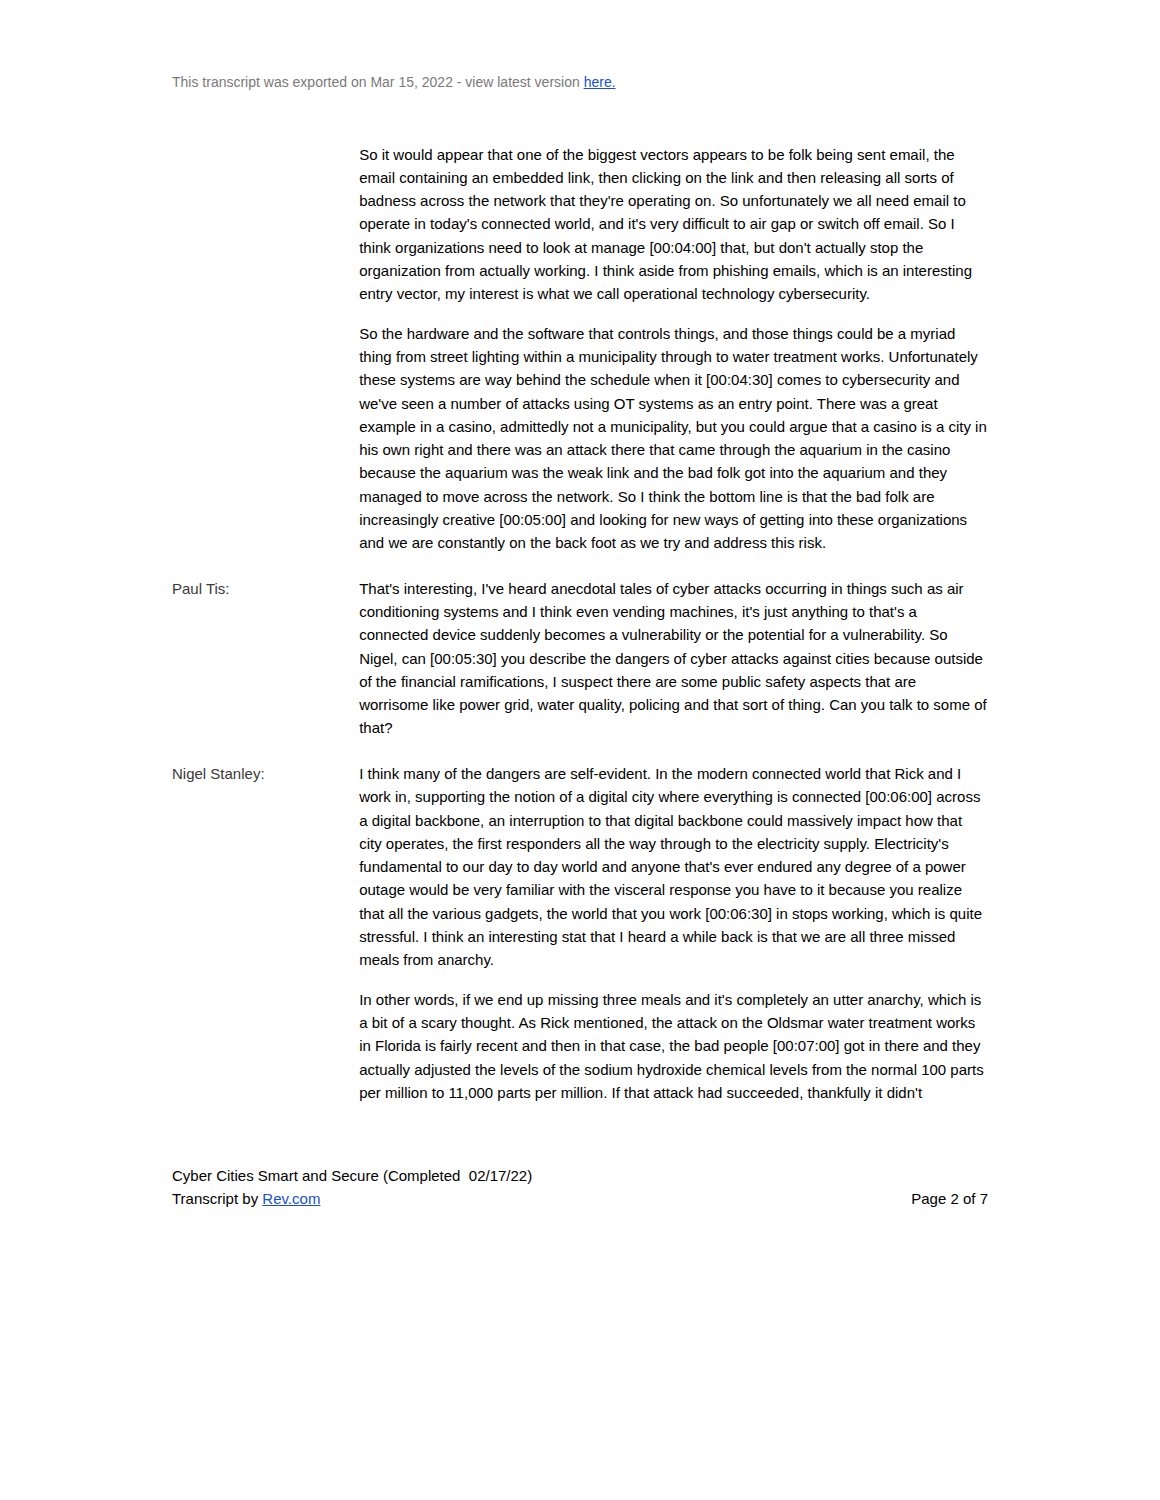This transcript was exported on Mar 15, 2022 - view latest version here.
So it would appear that one of the biggest vectors appears to be folk being sent email, the email containing an embedded link, then clicking on the link and then releasing all sorts of badness across the network that they're operating on. So unfortunately we all need email to operate in today's connected world, and it's very difficult to air gap or switch off email. So I think organizations need to look at manage [00:04:00] that, but don't actually stop the organization from actually working. I think aside from phishing emails, which is an interesting entry vector, my interest is what we call operational technology cybersecurity.
So the hardware and the software that controls things, and those things could be a myriad thing from street lighting within a municipality through to water treatment works. Unfortunately these systems are way behind the schedule when it [00:04:30] comes to cybersecurity and we've seen a number of attacks using OT systems as an entry point. There was a great example in a casino, admittedly not a municipality, but you could argue that a casino is a city in his own right and there was an attack there that came through the aquarium in the casino because the aquarium was the weak link and the bad folk got into the aquarium and they managed to move across the network. So I think the bottom line is that the bad folk are increasingly creative [00:05:00] and looking for new ways of getting into these organizations and we are constantly on the back foot as we try and address this risk.
Paul Tis:
That's interesting, I've heard anecdotal tales of cyber attacks occurring in things such as air conditioning systems and I think even vending machines, it's just anything to that's a connected device suddenly becomes a vulnerability or the potential for a vulnerability. So Nigel, can [00:05:30] you describe the dangers of cyber attacks against cities because outside of the financial ramifications, I suspect there are some public safety aspects that are worrisome like power grid, water quality, policing and that sort of thing. Can you talk to some of that?
Nigel Stanley:
I think many of the dangers are self-evident. In the modern connected world that Rick and I work in, supporting the notion of a digital city where everything is connected [00:06:00] across a digital backbone, an interruption to that digital backbone could massively impact how that city operates, the first responders all the way through to the electricity supply. Electricity's fundamental to our day to day world and anyone that's ever endured any degree of a power outage would be very familiar with the visceral response you have to it because you realize that all the various gadgets, the world that you work [00:06:30] in stops working, which is quite stressful. I think an interesting stat that I heard a while back is that we are all three missed meals from anarchy.
In other words, if we end up missing three meals and it's completely an utter anarchy, which is a bit of a scary thought. As Rick mentioned, the attack on the Oldsmar water treatment works in Florida is fairly recent and then in that case, the bad people [00:07:00] got in there and they actually adjusted the levels of the sodium hydroxide chemical levels from the normal 100 parts per million to 11,000 parts per million. If that attack had succeeded, thankfully it didn't
Cyber Cities Smart and Secure (Completed 02/17/22)
Transcript by Rev.com
Page 2 of 7